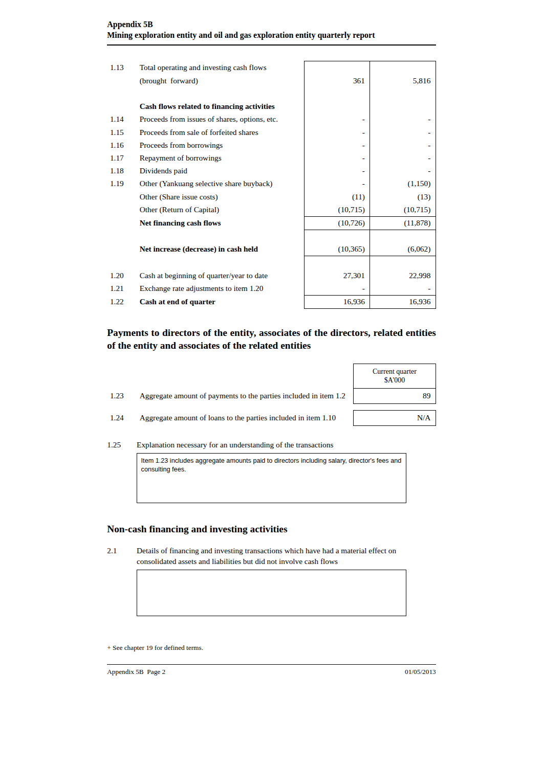Appendix 5B
Mining exploration entity and oil and gas exploration entity quarterly report
| 1.13 | Total operating and investing cash flows | | |
| | (brought forward) | 361 | 5,816 |
| | Cash flows related to financing activities | | |
| 1.14 | Proceeds from issues of shares, options, etc. | - | - |
| 1.15 | Proceeds from sale of forfeited shares | - | - |
| 1.16 | Proceeds from borrowings | - | - |
| 1.17 | Repayment of borrowings | - | - |
| 1.18 | Dividends paid | - | - |
| 1.19 | Other (Yankuang selective share buyback) | - | (1,150) |
| | Other (Share issue costs) | (11) | (13) |
| | Other (Return of Capital) | (10,715) | (10,715) |
| | Net financing cash flows | (10,726) | (11,878) |
| | Net increase (decrease) in cash held | (10,365) | (6,062) |
| 1.20 | Cash at beginning of quarter/year to date | 27,301 | 22,998 |
| 1.21 | Exchange rate adjustments to item 1.20 | - | - |
| 1.22 | Cash at end of quarter | 16,936 | 16,936 |
Payments to directors of the entity, associates of the directors, related entities of the entity and associates of the related entities
| | | Current quarter $A'000 |
| 1.23 | Aggregate amount of payments to the parties included in item 1.2 | 89 |
| 1.24 | Aggregate amount of loans to the parties included in item 1.10 | N/A |
1.25
Explanation necessary for an understanding of the transactions
Item 1.23 includes aggregate amounts paid to directors including salary, director's fees and consulting fees.
Non-cash financing and investing activities
2.1
Details of financing and investing transactions which have had a material effect on consolidated assets and liabilities but did not involve cash flows
+ See chapter 19 for defined terms.
Appendix 5B Page 2
01/05/2013